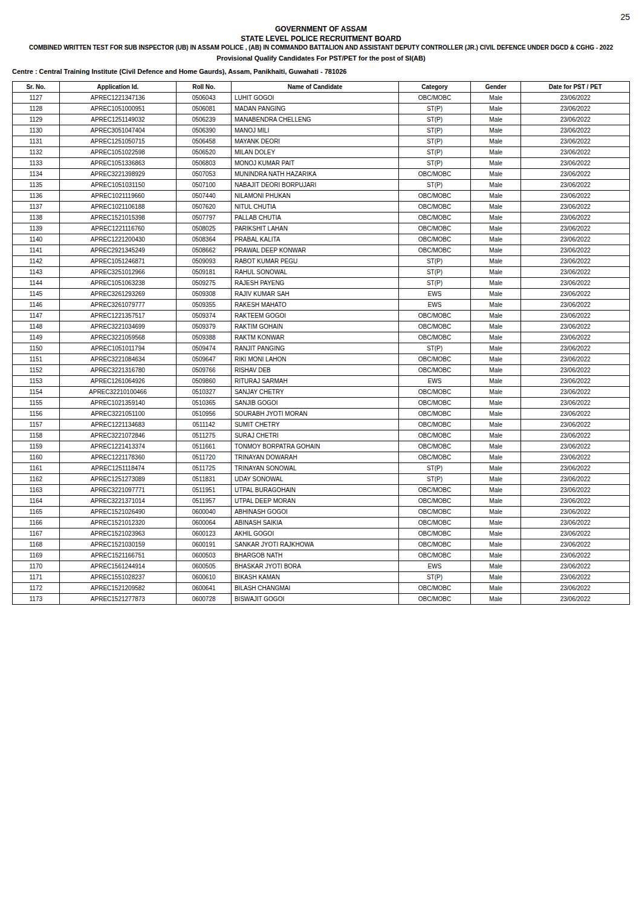25
GOVERNMENT OF ASSAM
STATE LEVEL POLICE RECRUITMENT BOARD
COMBINED WRITTEN TEST FOR SUB INSPECTOR (UB) IN ASSAM POLICE , (AB) IN COMMANDO BATTALION AND ASSISTANT DEPUTY CONTROLLER (JR.) CIVIL DEFENCE UNDER DGCD & CGHG - 2022
Provisional Qualify Candidates For PST/PET for the post of SI(AB)
Centre : Central Training Institute (Civil Defence and Home Gaurds), Assam, Panikhaiti, Guwahati - 781026
| Sr. No. | Application Id. | Roll No. | Name of Candidate | Category | Gender | Date for PST / PET |
| --- | --- | --- | --- | --- | --- | --- |
| 1127 | APREC1221347136 | 0506043 | LUHIT GOGOI | OBC/MOBC | Male | 23/06/2022 |
| 1128 | APREC1051000951 | 0506081 | MADAN PANGING | ST(P) | Male | 23/06/2022 |
| 1129 | APREC1251149032 | 0506239 | MANABENDRA CHELLENG | ST(P) | Male | 23/06/2022 |
| 1130 | APREC3051047404 | 0506390 | MANOJ MILI | ST(P) | Male | 23/06/2022 |
| 1131 | APREC1251050715 | 0506458 | MAYANK DEORI | ST(P) | Male | 23/06/2022 |
| 1132 | APREC1051022598 | 0506520 | MILAN DOLEY | ST(P) | Male | 23/06/2022 |
| 1133 | APREC1051336863 | 0506803 | MONOJ KUMAR PAIT | ST(P) | Male | 23/06/2022 |
| 1134 | APREC3221398929 | 0507053 | MUNINDRA NATH HAZARIKA | OBC/MOBC | Male | 23/06/2022 |
| 1135 | APREC1051031150 | 0507100 | NABAJIT DEORI BORPUJARI | ST(P) | Male | 23/06/2022 |
| 1136 | APREC1021119660 | 0507440 | NILAMONI PHUKAN | OBC/MOBC | Male | 23/06/2022 |
| 1137 | APREC1021106188 | 0507620 | NITUL CHUTIA | OBC/MOBC | Male | 23/06/2022 |
| 1138 | APREC1521015398 | 0507797 | PALLAB CHUTIA | OBC/MOBC | Male | 23/06/2022 |
| 1139 | APREC1221116760 | 0508025 | PARIKSHIT LAHAN | OBC/MOBC | Male | 23/06/2022 |
| 1140 | APREC1221200430 | 0508364 | PRABAL KALITA | OBC/MOBC | Male | 23/06/2022 |
| 1141 | APREC2921345249 | 0508662 | PRAWAL DEEP KONWAR | OBC/MOBC | Male | 23/06/2022 |
| 1142 | APREC1051246871 | 0509093 | RABOT KUMAR PEGU | ST(P) | Male | 23/06/2022 |
| 1143 | APREC3251012966 | 0509181 | RAHUL SONOWAL | ST(P) | Male | 23/06/2022 |
| 1144 | APREC1051063238 | 0509275 | RAJESH PAYENG | ST(P) | Male | 23/06/2022 |
| 1145 | APREC3261293269 | 0509308 | RAJIV KUMAR SAH | EWS | Male | 23/06/2022 |
| 1146 | APREC3261079777 | 0509355 | RAKESH MAHATO | EWS | Male | 23/06/2022 |
| 1147 | APREC1221357517 | 0509374 | RAKTEEM GOGOI | OBC/MOBC | Male | 23/06/2022 |
| 1148 | APREC3221034699 | 0509379 | RAKTIM GOHAIN | OBC/MOBC | Male | 23/06/2022 |
| 1149 | APREC3221059568 | 0509388 | RAKTM KONWAR | OBC/MOBC | Male | 23/06/2022 |
| 1150 | APREC1051011794 | 0509474 | RANJIT PANGING | ST(P) | Male | 23/06/2022 |
| 1151 | APREC3221084634 | 0509647 | RIKI MONI LAHON | OBC/MOBC | Male | 23/06/2022 |
| 1152 | APREC3221316780 | 0509766 | RISHAV DEB | OBC/MOBC | Male | 23/06/2022 |
| 1153 | APREC1261064926 | 0509860 | RITURAJ SARMAH | EWS | Male | 23/06/2022 |
| 1154 | APREC32210100466 | 0510327 | SANJAY CHETRY | OBC/MOBC | Male | 23/06/2022 |
| 1155 | APREC1021359140 | 0510365 | SANJIB GOGOI | OBC/MOBC | Male | 23/06/2022 |
| 1156 | APREC3221051100 | 0510956 | SOURABH JYOTI MORAN | OBC/MOBC | Male | 23/06/2022 |
| 1157 | APREC1221134683 | 0511142 | SUMIT CHETRY | OBC/MOBC | Male | 23/06/2022 |
| 1158 | APREC3221072846 | 0511275 | SURAJ CHETRI | OBC/MOBC | Male | 23/06/2022 |
| 1159 | APREC1221413374 | 0511661 | TONMOY BORPATRA GOHAIN | OBC/MOBC | Male | 23/06/2022 |
| 1160 | APREC1221178360 | 0511720 | TRINAYAN DOWARAH | OBC/MOBC | Male | 23/06/2022 |
| 1161 | APREC1251118474 | 0511725 | TRINAYAN SONOWAL | ST(P) | Male | 23/06/2022 |
| 1162 | APREC1251273089 | 0511831 | UDAY SONOWAL | ST(P) | Male | 23/06/2022 |
| 1163 | APREC3221097771 | 0511951 | UTPAL BURAGOHAIN | OBC/MOBC | Male | 23/06/2022 |
| 1164 | APREC3221371014 | 0511957 | UTPAL DEEP MORAN | OBC/MOBC | Male | 23/06/2022 |
| 1165 | APREC1521026490 | 0600040 | ABHINASH GOGOI | OBC/MOBC | Male | 23/06/2022 |
| 1166 | APREC1521012320 | 0600064 | ABINASH SAIKIA | OBC/MOBC | Male | 23/06/2022 |
| 1167 | APREC1521023963 | 0600123 | AKHIL GOGOI | OBC/MOBC | Male | 23/06/2022 |
| 1168 | APREC1521030159 | 0600191 | SANKAR JYOTI RAJKHOWA | OBC/MOBC | Male | 23/06/2022 |
| 1169 | APREC1521166751 | 0600503 | BHARGOB NATH | OBC/MOBC | Male | 23/06/2022 |
| 1170 | APREC1561244914 | 0600505 | BHASKAR JYOTI BORA | EWS | Male | 23/06/2022 |
| 1171 | APREC1551028237 | 0600610 | BIKASH KAMAN | ST(P) | Male | 23/06/2022 |
| 1172 | APREC1521209582 | 0600641 | BILASH CHANGMAI | OBC/MOBC | Male | 23/06/2022 |
| 1173 | APREC1521277873 | 0600728 | BISWAJIT GOGOI | OBC/MOBC | Male | 23/06/2022 |